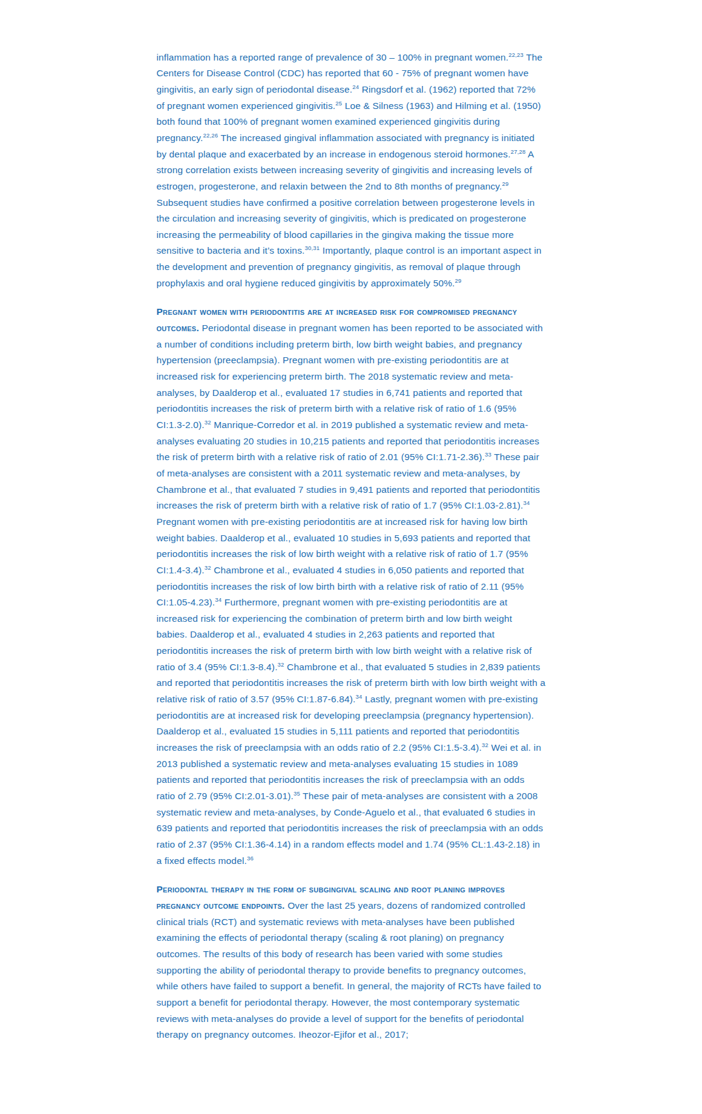inflammation has a reported range of prevalence of 30 – 100% in pregnant women.22,23 The Centers for Disease Control (CDC) has reported that 60 - 75% of pregnant women have gingivitis, an early sign of periodontal disease.24 Ringsdorf et al. (1962) reported that 72% of pregnant women experienced gingivitis.25 Loe & Silness (1963) and Hilming et al. (1950) both found that 100% of pregnant women examined experienced gingivitis during pregnancy.22,26 The increased gingival inflammation associated with pregnancy is initiated by dental plaque and exacerbated by an increase in endogenous steroid hormones.27,28 A strong correlation exists between increasing severity of gingivitis and increasing levels of estrogen, progesterone, and relaxin between the 2nd to 8th months of pregnancy.29 Subsequent studies have confirmed a positive correlation between progesterone levels in the circulation and increasing severity of gingivitis, which is predicated on progesterone increasing the permeability of blood capillaries in the gingiva making the tissue more sensitive to bacteria and it’s toxins.30,31 Importantly, plaque control is an important aspect in the development and prevention of pregnancy gingivitis, as removal of plaque through prophylaxis and oral hygiene reduced gingivitis by approximately 50%.29
Pregnant women with periodontitis are at increased risk for compromised pregnancy outcomes. Periodontal disease in pregnant women has been reported to be associated with a number of conditions including preterm birth, low birth weight babies, and pregnancy hypertension (preeclampsia). Pregnant women with pre-existing periodontitis are at increased risk for experiencing preterm birth. The 2018 systematic review and meta-analyses, by Daalderop et al., evaluated 17 studies in 6,741 patients and reported that periodontitis increases the risk of preterm birth with a relative risk of ratio of 1.6 (95% CI:1.3-2.0).32 Manrique-Corredor et al. in 2019 published a systematic review and meta-analyses evaluating 20 studies in 10,215 patients and reported that periodontitis increases the risk of preterm birth with a relative risk of ratio of 2.01 (95% CI:1.71-2.36).33 These pair of meta-analyses are consistent with a 2011 systematic review and meta-analyses, by Chambrone et al., that evaluated 7 studies in 9,491 patients and reported that periodontitis increases the risk of preterm birth with a relative risk of ratio of 1.7 (95% CI:1.03-2.81).34 Pregnant women with pre-existing periodontitis are at increased risk for having low birth weight babies. Daalderop et al., evaluated 10 studies in 5,693 patients and reported that periodontitis increases the risk of low birth weight with a relative risk of ratio of 1.7 (95% CI:1.4-3.4).32 Chambrone et al., evaluated 4 studies in 6,050 patients and reported that periodontitis increases the risk of low birth birth with a relative risk of ratio of 2.11 (95% CI:1.05-4.23).34 Furthermore, pregnant women with pre-existing periodontitis are at increased risk for experiencing the combination of preterm birth and low birth weight babies. Daalderop et al., evaluated 4 studies in 2,263 patients and reported that periodontitis increases the risk of preterm birth with low birth weight with a relative risk of ratio of 3.4 (95% CI:1.3-8.4).32 Chambrone et al., that evaluated 5 studies in 2,839 patients and reported that periodontitis increases the risk of preterm birth with low birth weight with a relative risk of ratio of 3.57 (95% CI:1.87-6.84).34 Lastly, pregnant women with pre-existing periodontitis are at increased risk for developing preeclampsia (pregnancy hypertension). Daalderop et al., evaluated 15 studies in 5,111 patients and reported that periodontitis increases the risk of preeclampsia with an odds ratio of 2.2 (95% CI:1.5-3.4).32 Wei et al. in 2013 published a systematic review and meta-analyses evaluating 15 studies in 1089 patients and reported that periodontitis increases the risk of preeclampsia with an odds ratio of 2.79 (95% CI:2.01-3.01).35 These pair of meta-analyses are consistent with a 2008 systematic review and meta-analyses, by Conde-Aguelo et al., that evaluated 6 studies in 639 patients and reported that periodontitis increases the risk of preeclampsia with an odds ratio of 2.37 (95% CI:1.36-4.14) in a random effects model and 1.74 (95% CL:1.43-2.18) in a fixed effects model.36
Periodontal therapy in the form of subgingival scaling and root planing improves pregnancy outcome endpoints. Over the last 25 years, dozens of randomized controlled clinical trials (RCT) and systematic reviews with meta-analyses have been published examining the effects of periodontal therapy (scaling & root planing) on pregnancy outcomes. The results of this body of research has been varied with some studies supporting the ability of periodontal therapy to provide benefits to pregnancy outcomes, while others have failed to support a benefit. In general, the majority of RCTs have failed to support a benefit for periodontal therapy. However, the most contemporary systematic reviews with meta-analyses do provide a level of support for the benefits of periodontal therapy on pregnancy outcomes. Iheozor-Ejifor et al., 2017;